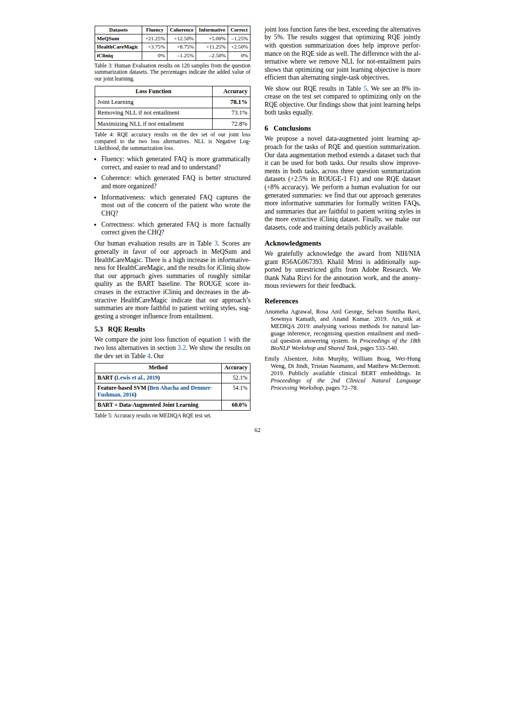| Datasets | Fluency | Coherence | Informative | Correct |
| --- | --- | --- | --- | --- |
| MeQSum | +21.25% | +12.50% | +5.00% | –1.25% |
| HealthCareMagic | +3.75% | +8.75% | +11.25% | +2.50% |
| iCliniq | 0% | –1.25% | –2.50% | 0% |
Table 3: Human Evaluation results on 120 samples from the question summarization datasets. The percentages indicate the added value of our joint learning.
| Loss Function | Accuracy |
| --- | --- |
| Joint Learning | 78.1% |
| Removing NLL if not entailment | 73.1% |
| Maximizing NLL if not entailment | 72.8% |
Table 4: RQE accuracy results on the dev set of our joint loss compared to the two loss alternatives. NLL is Negative Log-Likelihood, the summarization loss.
Fluency: which generated FAQ is more grammatically correct, and easier to read and to understand?
Coherence: which generated FAQ is better structured and more organized?
Informativeness: which generated FAQ captures the most out of the concern of the patient who wrote the CHQ?
Correctness: which generated FAQ is more factually correct given the CHQ?
Our human evaluation results are in Table 3. Scores are generally in favor of our approach in MeQSum and HealthCareMagic. There is a high increase in informativeness for HealthCareMagic, and the results for iCliniq show that our approach gives summaries of roughly similar quality as the BART baseline. The ROUGE score increases in the extractive iCliniq and decreases in the abstractive HealthCareMagic indicate that our approach’s summaries are more faithful to patient writing styles, suggesting a stronger influence from entailment.
5.3 RQE Results
We compare the joint loss function of equation 1 with the two loss alternatives in section 3.2. We show the results on the dev set in Table 4. Our
| Method | Accuracy |
| --- | --- |
| BART ( Lewis et al., 2019 ) | 52.1% |
| Feature-based SVM ( Ben Abacha and Demner-Fushman, 2016 ) | 54.1% |
| BART + Data-Augmented Joint Learning | 60.0% |
Table 5: Accuracy results on MEDIQA RQE test set.
joint loss function fares the best, exceeding the alternatives by 5%. The results suggest that optimizing RQE jointly with question summarization does help improve performance on the RQE side as well. The difference with the alternative where we remove NLL for not-entailment pairs shows that optimizing our joint learning objective is more efficient than alternating single-task objectives.
We show our RQE results in Table 5. We see an 8% increase on the test set compared to optimizing only on the RQE objective. Our findings show that joint learning helps both tasks equally.
6 Conclusions
We propose a novel data-augmented joint learning approach for the tasks of RQE and question summarization. Our data augmentation method extends a dataset such that it can be used for both tasks. Our results show improvements in both tasks, across three question summarization datasets (+2.5% in ROUGE-1 F1) and one RQE dataset (+8% accuracy). We perform a human evaluation for our generated summaries: we find that our approach generates more informative summaries for formally written FAQs, and summaries that are faithful to patient writing styles in the more extractive iCliniq dataset. Finally, we make our datasets, code and training details publicly available.
Acknowledgments
We gratefully acknowledge the award from NIH/NIA grant R56AG067393. Khalil Mrini is additionally supported by unrestricted gifts from Adobe Research. We thank Naba Rizvi for the annotation work, and the anonymous reviewers for their feedback.
References
Anumeha Agrawal, Rosa Anil George, Selvan Suntiha Ravi, Sowmya Kamath, and Anand Kumar. 2019. Ars_nitk at MEDIQA 2019: analysing various methods for natural language inference, recognising question entailment and medical question answering system. In Proceedings of the 18th BioNLP Workshop and Shared Task, pages 533–540.
Emily Alsentzer, John Murphy, William Boag, Wei-Hung Weng, Di Jindi, Tristan Naumann, and Matthew McDermott. 2019. Publicly available clinical BERT embeddings. In Proceedings of the 2nd Clinical Natural Language Processing Workshop, pages 72–78.
62